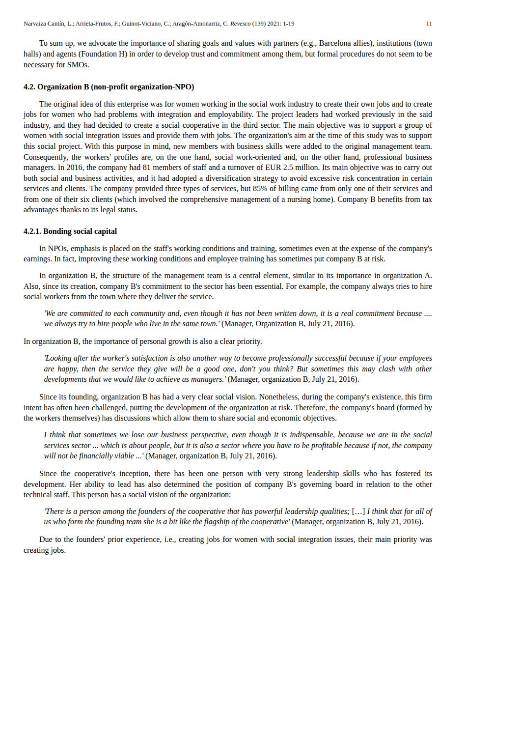Narvaiza Cantín, L.; Arrieta-Frutos, F.; Guinot-Viciano, C.; Aragón-Amonarriz, C. Revesco (139) 2021: 1-19 11
To sum up, we advocate the importance of sharing goals and values with partners (e.g., Barcelona allies), institutions (town halls) and agents (Foundation H) in order to develop trust and commitment among them, but formal procedures do not seem to be necessary for SMOs.
4.2. Organization B (non-profit organization-NPO)
The original idea of this enterprise was for women working in the social work industry to create their own jobs and to create jobs for women who had problems with integration and employability. The project leaders had worked previously in the said industry, and they had decided to create a social cooperative in the third sector. The main objective was to support a group of women with social integration issues and provide them with jobs. The organization's aim at the time of this study was to support this social project. With this purpose in mind, new members with business skills were added to the original management team. Consequently, the workers' profiles are, on the one hand, social work-oriented and, on the other hand, professional business managers. In 2016, the company had 81 members of staff and a turnover of EUR 2.5 million. Its main objective was to carry out both social and business activities, and it had adopted a diversification strategy to avoid excessive risk concentration in certain services and clients. The company provided three types of services, but 85% of billing came from only one of their services and from one of their six clients (which involved the comprehensive management of a nursing home). Company B benefits from tax advantages thanks to its legal status.
4.2.1. Bonding social capital
In NPOs, emphasis is placed on the staff's working conditions and training, sometimes even at the expense of the company's earnings. In fact, improving these working conditions and employee training has sometimes put company B at risk.
In organization B, the structure of the management team is a central element, similar to its importance in organization A. Also, since its creation, company B's commitment to the sector has been essential. For example, the company always tries to hire social workers from the town where they deliver the service.
'We are committed to each community and, even though it has not been written down, it is a real commitment because .... we always try to hire people who live in the same town.' (Manager, Organization B, July 21, 2016).
In organization B, the importance of personal growth is also a clear priority.
'Looking after the worker's satisfaction is also another way to become professionally successful because if your employees are happy, then the service they give will be a good one, don't you think? But sometimes this may clash with other developments that we would like to achieve as managers.' (Manager, organization B, July 21, 2016).
Since its founding, organization B has had a very clear social vision. Nonetheless, during the company's existence, this firm intent has often been challenged, putting the development of the organization at risk. Therefore, the company's board (formed by the workers themselves) has discussions which allow them to share social and economic objectives.
I think that sometimes we lose our business perspective, even though it is indispensable, because we are in the social services sector ... which is about people, but it is also a sector where you have to be profitable because if not, the company will not be financially viable ...' (Manager, organization B, July 21, 2016).
Since the cooperative's inception, there has been one person with very strong leadership skills who has fostered its development. Her ability to lead has also determined the position of company B's governing board in relation to the other technical staff. This person has a social vision of the organization:
'There is a person among the founders of the cooperative that has powerful leadership qualities; […] I think that for all of us who form the founding team she is a bit like the flagship of the cooperative' (Manager, organization B, July 21, 2016).
Due to the founders' prior experience, i.e., creating jobs for women with social integration issues, their main priority was creating jobs.